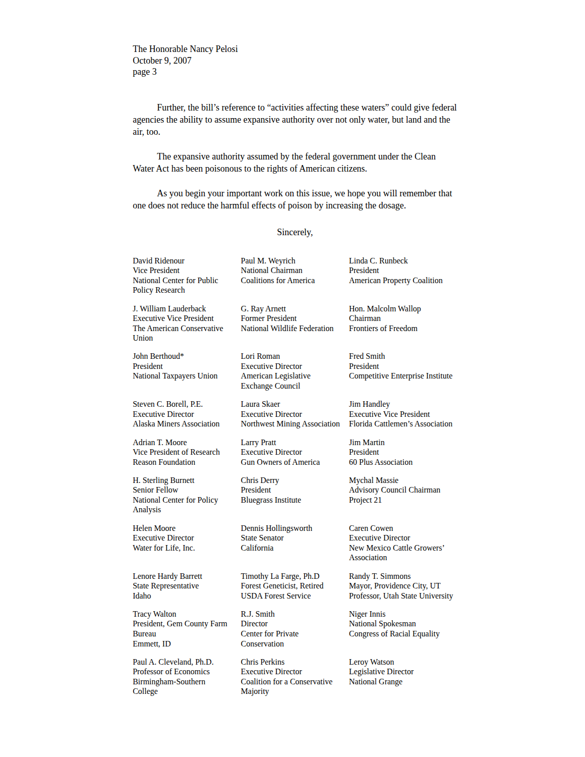The Honorable Nancy Pelosi
October 9, 2007
page 3
Further, the bill’s reference to “activities affecting these waters” could give federal agencies the ability to assume expansive authority over not only water, but land and the air, too.
The expansive authority assumed by the federal government under the Clean Water Act has been poisonous to the rights of American citizens.
As you begin your important work on this issue, we hope you will remember that one does not reduce the harmful effects of poison by increasing the dosage.
Sincerely,
| David Ridenour Vice President National Center for Public Policy Research | Paul M. Weyrich National Chairman Coalitions for America | Linda C. Runbeck President American Property Coalition |
| J. William Lauderback Executive Vice President The American Conservative Union | G. Ray Arnett Former President National Wildlife Federation | Hon. Malcolm Wallop Chairman Frontiers of Freedom |
| John Berthoud* President National Taxpayers Union | Lori Roman Executive Director American Legislative Exchange Council | Fred Smith President Competitive Enterprise Institute |
| Steven C. Borell, P.E. Executive Director Alaska Miners Association | Laura Skaer Executive Director Northwest Mining Association | Jim Handley Executive Vice President Florida Cattlemen’s Association |
| Adrian T. Moore Vice President of Research Reason Foundation | Larry Pratt Executive Director Gun Owners of America | Jim Martin President 60 Plus Association |
| H. Sterling Burnett Senior Fellow National Center for Policy Analysis | Chris Derry President Bluegrass Institute | Mychal Massie Advisory Council Chairman Project 21 |
| Helen Moore Executive Director Water for Life, Inc. | Dennis Hollingsworth State Senator California | Caren Cowen Executive Director New Mexico Cattle Growers’ Association |
| Lenore Hardy Barrett State Representative Idaho | Timothy La Farge, Ph.D Forest Geneticist, Retired USDA Forest Service | Randy T. Simmons Mayor, Providence City, UT Professor, Utah State University |
| Tracy Walton President, Gem County Farm Bureau Emmett, ID | R.J. Smith Director Center for Private Conservation | Niger Innis National Spokesman Congress of Racial Equality |
| Paul A. Cleveland, Ph.D. Professor of Economics Birmingham-Southern College | Chris Perkins Executive Director Coalition for a Conservative Majority | Leroy Watson Legislative Director National Grange |